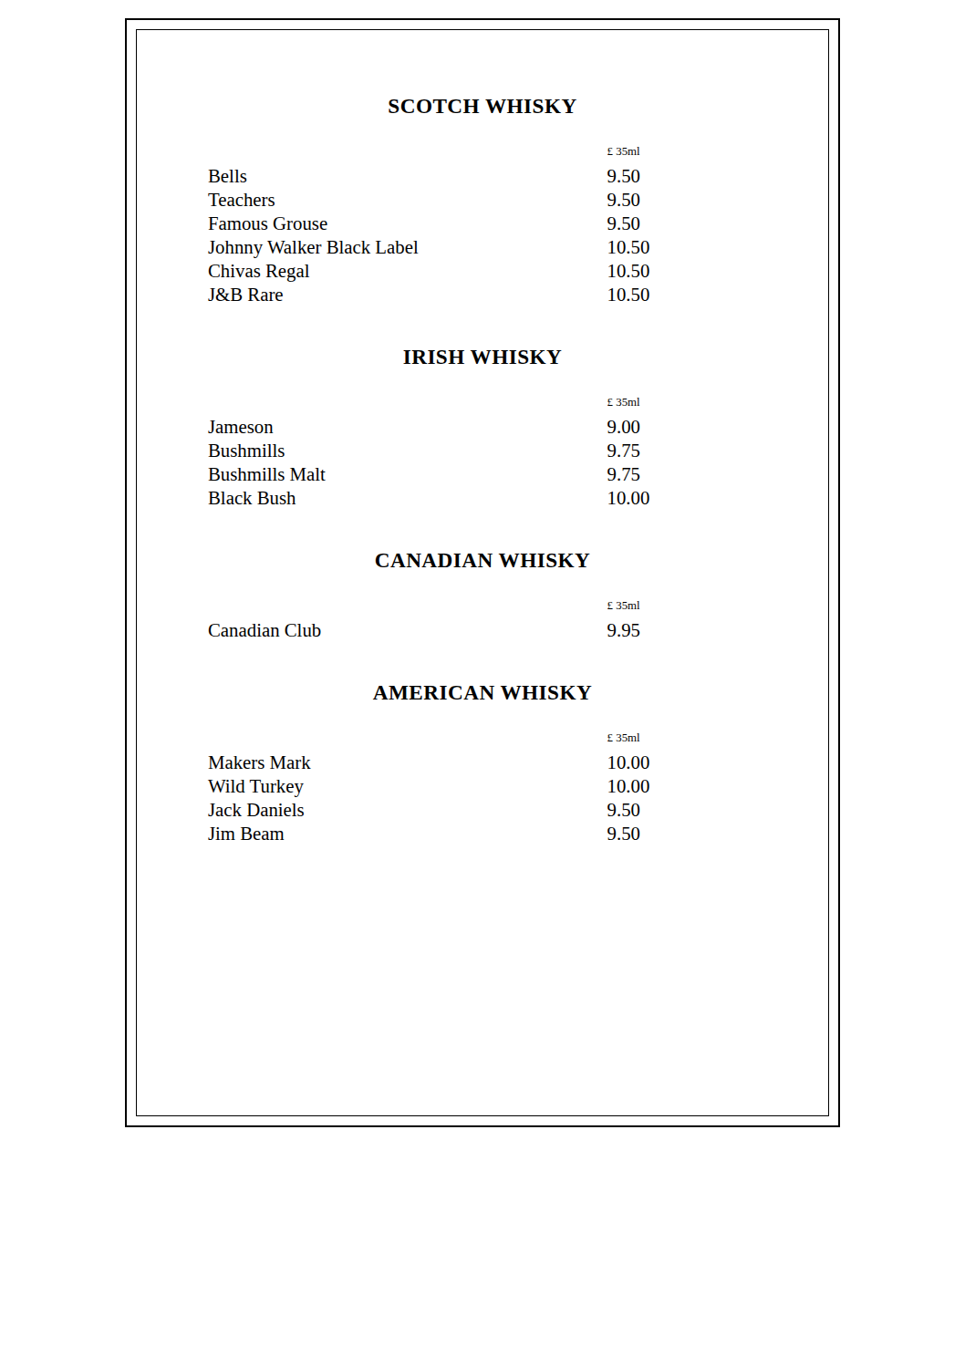SCOTCH WHISKY
| | £ 35ml |
| Bells | 9.50 |
| Teachers | 9.50 |
| Famous Grouse | 9.50 |
| Johnny Walker Black Label | 10.50 |
| Chivas Regal | 10.50 |
| J&B Rare | 10.50 |
IRISH WHISKY
| | £ 35ml |
| Jameson | 9.00 |
| Bushmills | 9.75 |
| Bushmills Malt | 9.75 |
| Black Bush | 10.00 |
CANADIAN WHISKY
| | £ 35ml |
| Canadian Club | 9.95 |
AMERICAN WHISKY
| | £ 35ml |
| Makers Mark | 10.00 |
| Wild Turkey | 10.00 |
| Jack Daniels | 9.50 |
| Jim Beam | 9.50 |